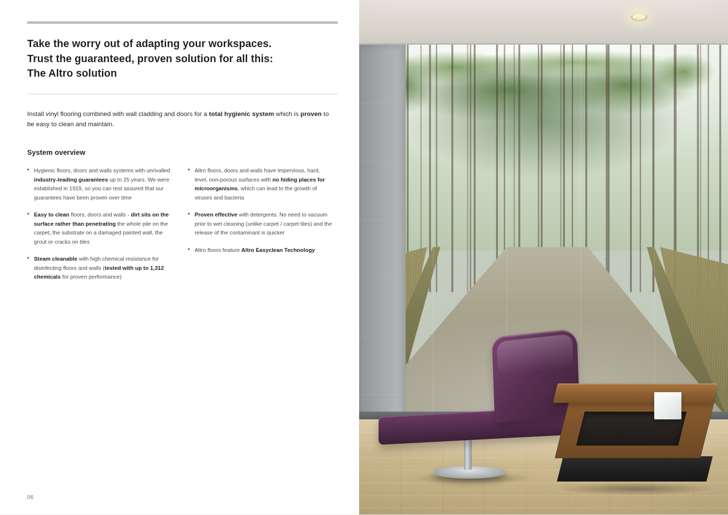Take the worry out of adapting your workspaces.
Trust the guaranteed, proven solution for all this:
The Altro solution
Install vinyl flooring combined with wall cladding and doors for a total hygienic system which is proven to be easy to clean and maintain.
System overview
Hygienic floors, doors and walls systems with unrivalled industry-leading guarantees up to 25 years. We were established in 1919, so you can rest assured that our guarantees have been proven over time
Easy to clean floors, doors and walls - dirt sits on the surface rather than penetrating the whole pile on the carpet, the substrate on a damaged painted wall, the grout or cracks on tiles
Steam cleanable with high chemical resistance for disinfecting floors and walls (tested with up to 1,312 chemicals for proven performance)
Altro floors, doors and walls have impervious, hard, level, non-porous surfaces with no hiding places for microorganisms, which can lead to the growth of viruses and bacteria
Proven effective with detergents. No need to vacuum prior to wet cleaning (unlike carpet / carpet tiles) and the release of the contaminant is quicker
Altro floors feature Altro Easyclean Technology
06